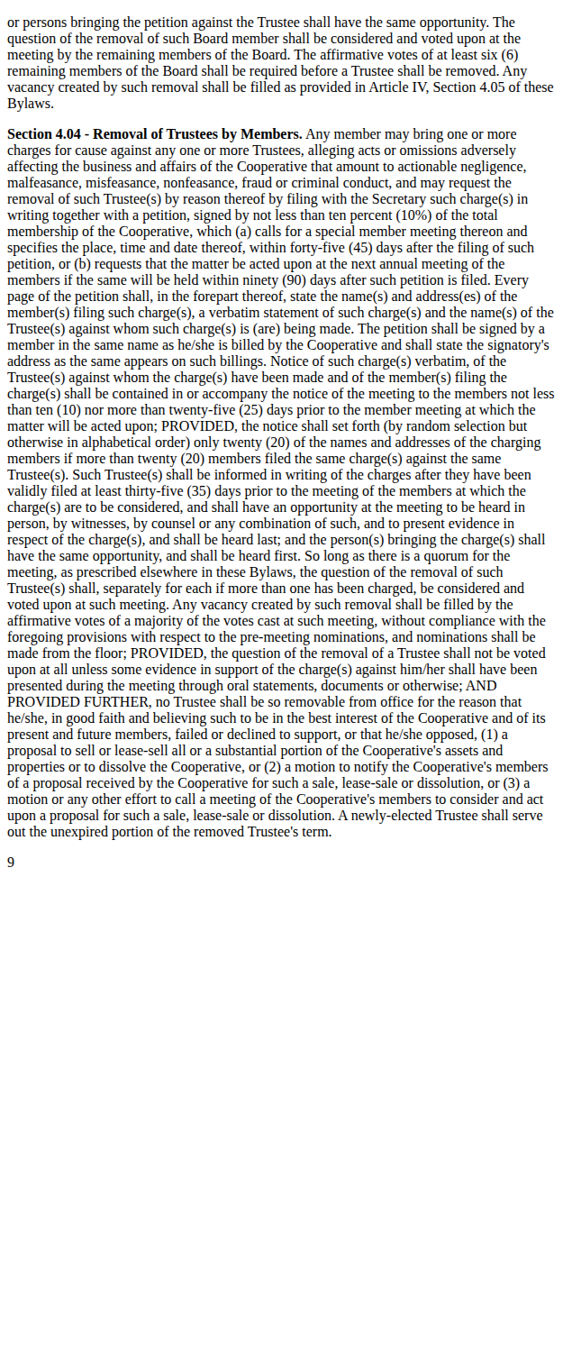or persons bringing the petition against the Trustee shall have the same opportunity. The question of the removal of such Board member shall be considered and voted upon at the meeting by the remaining members of the Board. The affirmative votes of at least six (6) remaining members of the Board shall be required before a Trustee shall be removed. Any vacancy created by such removal shall be filled as provided in Article IV, Section 4.05 of these Bylaws.
Section 4.04 - Removal of Trustees by Members. Any member may bring one or more charges for cause against any one or more Trustees, alleging acts or omissions adversely affecting the business and affairs of the Cooperative that amount to actionable negligence, malfeasance, misfeasance, nonfeasance, fraud or criminal conduct, and may request the removal of such Trustee(s) by reason thereof by filing with the Secretary such charge(s) in writing together with a petition, signed by not less than ten percent (10%) of the total membership of the Cooperative, which (a) calls for a special member meeting thereon and specifies the place, time and date thereof, within forty-five (45) days after the filing of such petition, or (b) requests that the matter be acted upon at the next annual meeting of the members if the same will be held within ninety (90) days after such petition is filed. Every page of the petition shall, in the forepart thereof, state the name(s) and address(es) of the member(s) filing such charge(s), a verbatim statement of such charge(s) and the name(s) of the Trustee(s) against whom such charge(s) is (are) being made. The petition shall be signed by a member in the same name as he/she is billed by the Cooperative and shall state the signatory's address as the same appears on such billings. Notice of such charge(s) verbatim, of the Trustee(s) against whom the charge(s) have been made and of the member(s) filing the charge(s) shall be contained in or accompany the notice of the meeting to the members not less than ten (10) nor more than twenty-five (25) days prior to the member meeting at which the matter will be acted upon; PROVIDED, the notice shall set forth (by random selection but otherwise in alphabetical order) only twenty (20) of the names and addresses of the charging members if more than twenty (20) members filed the same charge(s) against the same Trustee(s). Such Trustee(s) shall be informed in writing of the charges after they have been validly filed at least thirty-five (35) days prior to the meeting of the members at which the charge(s) are to be considered, and shall have an opportunity at the meeting to be heard in person, by witnesses, by counsel or any combination of such, and to present evidence in respect of the charge(s), and shall be heard last; and the person(s) bringing the charge(s) shall have the same opportunity, and shall be heard first. So long as there is a quorum for the meeting, as prescribed elsewhere in these Bylaws, the question of the removal of such Trustee(s) shall, separately for each if more than one has been charged, be considered and voted upon at such meeting. Any vacancy created by such removal shall be filled by the affirmative votes of a majority of the votes cast at such meeting, without compliance with the foregoing provisions with respect to the pre-meeting nominations, and nominations shall be made from the floor; PROVIDED, the question of the removal of a Trustee shall not be voted upon at all unless some evidence in support of the charge(s) against him/her shall have been presented during the meeting through oral statements, documents or otherwise; AND PROVIDED FURTHER, no Trustee shall be so removable from office for the reason that he/she, in good faith and believing such to be in the best interest of the Cooperative and of its present and future members, failed or declined to support, or that he/she opposed, (1) a proposal to sell or lease-sell all or a substantial portion of the Cooperative's assets and properties or to dissolve the Cooperative, or (2) a motion to notify the Cooperative's members of a proposal received by the Cooperative for such a sale, lease-sale or dissolution, or (3) a motion or any other effort to call a meeting of the Cooperative's members to consider and act upon a proposal for such a sale, lease-sale or dissolution. A newly-elected Trustee shall serve out the unexpired portion of the removed Trustee's term.
9